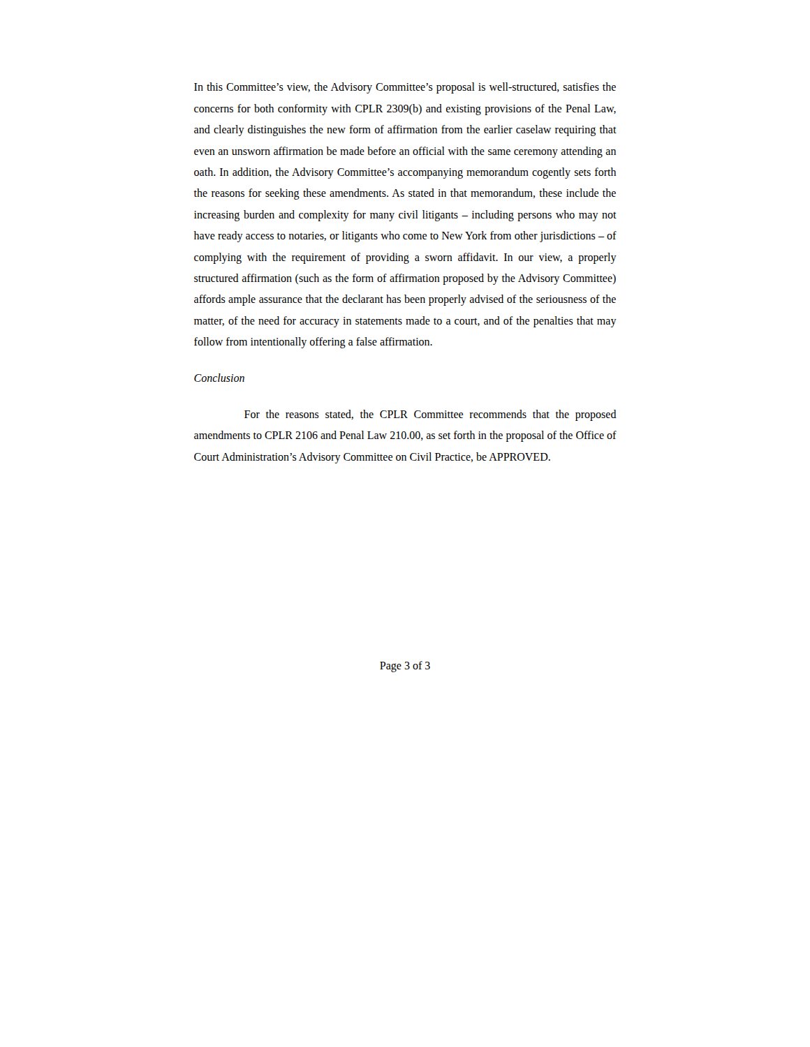In this Committee’s view, the Advisory Committee’s proposal is well-structured, satisfies the concerns for both conformity with CPLR 2309(b) and existing provisions of the Penal Law, and clearly distinguishes the new form of affirmation from the earlier caselaw requiring that even an unsworn affirmation be made before an official with the same ceremony attending an oath. In addition, the Advisory Committee’s accompanying memorandum cogently sets forth the reasons for seeking these amendments. As stated in that memorandum, these include the increasing burden and complexity for many civil litigants – including persons who may not have ready access to notaries, or litigants who come to New York from other jurisdictions – of complying with the requirement of providing a sworn affidavit. In our view, a properly structured affirmation (such as the form of affirmation proposed by the Advisory Committee) affords ample assurance that the declarant has been properly advised of the seriousness of the matter, of the need for accuracy in statements made to a court, and of the penalties that may follow from intentionally offering a false affirmation.
Conclusion
For the reasons stated, the CPLR Committee recommends that the proposed amendments to CPLR 2106 and Penal Law 210.00, as set forth in the proposal of the Office of Court Administration’s Advisory Committee on Civil Practice, be APPROVED.
Page 3 of 3